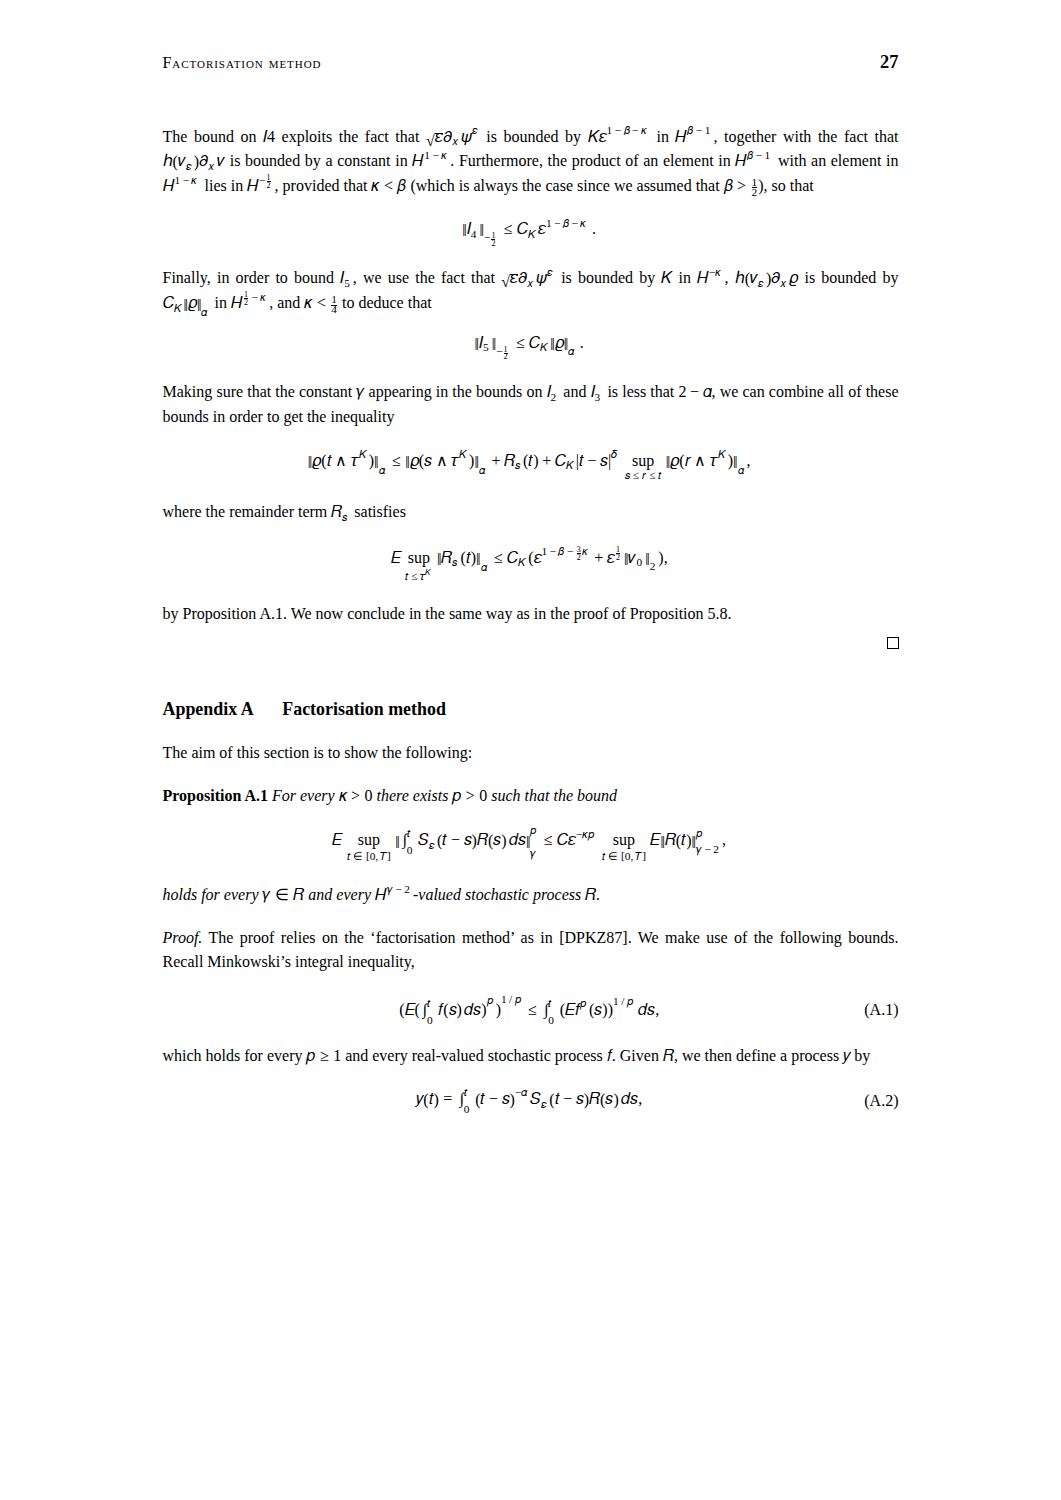Factorisation method 27
The bound on I4 exploits the fact that ε∂xψε is bounded by Kε1−β−κ in Hβ−1, together with the fact that h(vε)∂xv is bounded by a constant in H1−κ. Furthermore, the product of an element in Hβ−1 with an element in H1−κ lies in H−12, provided that κ<β (which is always the case since we assumed that β>12), so that
‖I4‖−12 ≤ CK ε1−β−κ .
Finally, in order to bound I5, we use the fact that ε∂xψε is bounded by K in H−κ, h(vε)∂xϱ is bounded by CK‖ϱ‖α in H12−κ, and κ<14 to deduce that
‖I5‖−12 ≤ CK ‖ϱ‖α .
Making sure that the constant γ appearing in the bounds on I2 and I3 is less that 2−α, we can combine all of these bounds in order to get the inequality
‖ϱ(t∧τK)‖α ≤ ‖ϱ(s∧τK)‖α + Rs(t) + CK |t−s|δ sups≤r≤t ‖ϱ(r∧τK)‖α ,
where the remainder term Rs satisfies
E supt≤τK ‖Rs(t)‖α ≤ CK ( ε1−β−32κ + ε12 ‖v0‖2 ) ,
by Proposition A.1. We now conclude in the same way as in the proof of Proposition 5.8.
Appendix AFactorisation method
The aim of this section is to show the following:
Proposition A.1 For every κ>0 there exists p>0 such that the bound
E supt∈[0,T] ‖∫0tSε(t−s)R(s)ds‖ γp ≤ Cε−κp supt∈[0,T] E ‖R(t)‖ γ−2p ,
holds for every γ∈R and every Hγ−2-valued stochastic process R.
Proof. The proof relies on the ‘factorisation method’ as in [DPKZ87]. We make use of the following bounds. Recall Minkowski’s integral inequality,
( E (∫0tf(s)ds) p ) 1/p ≤ ∫0t (Efp(s)) 1/p ds , (A.1)
which holds for every p≥1 and every real-valued stochastic process f. Given R, we then define a process y by
y(t) = ∫0t (t−s)−α Sε(t−s) R(s) ds , (A.2)